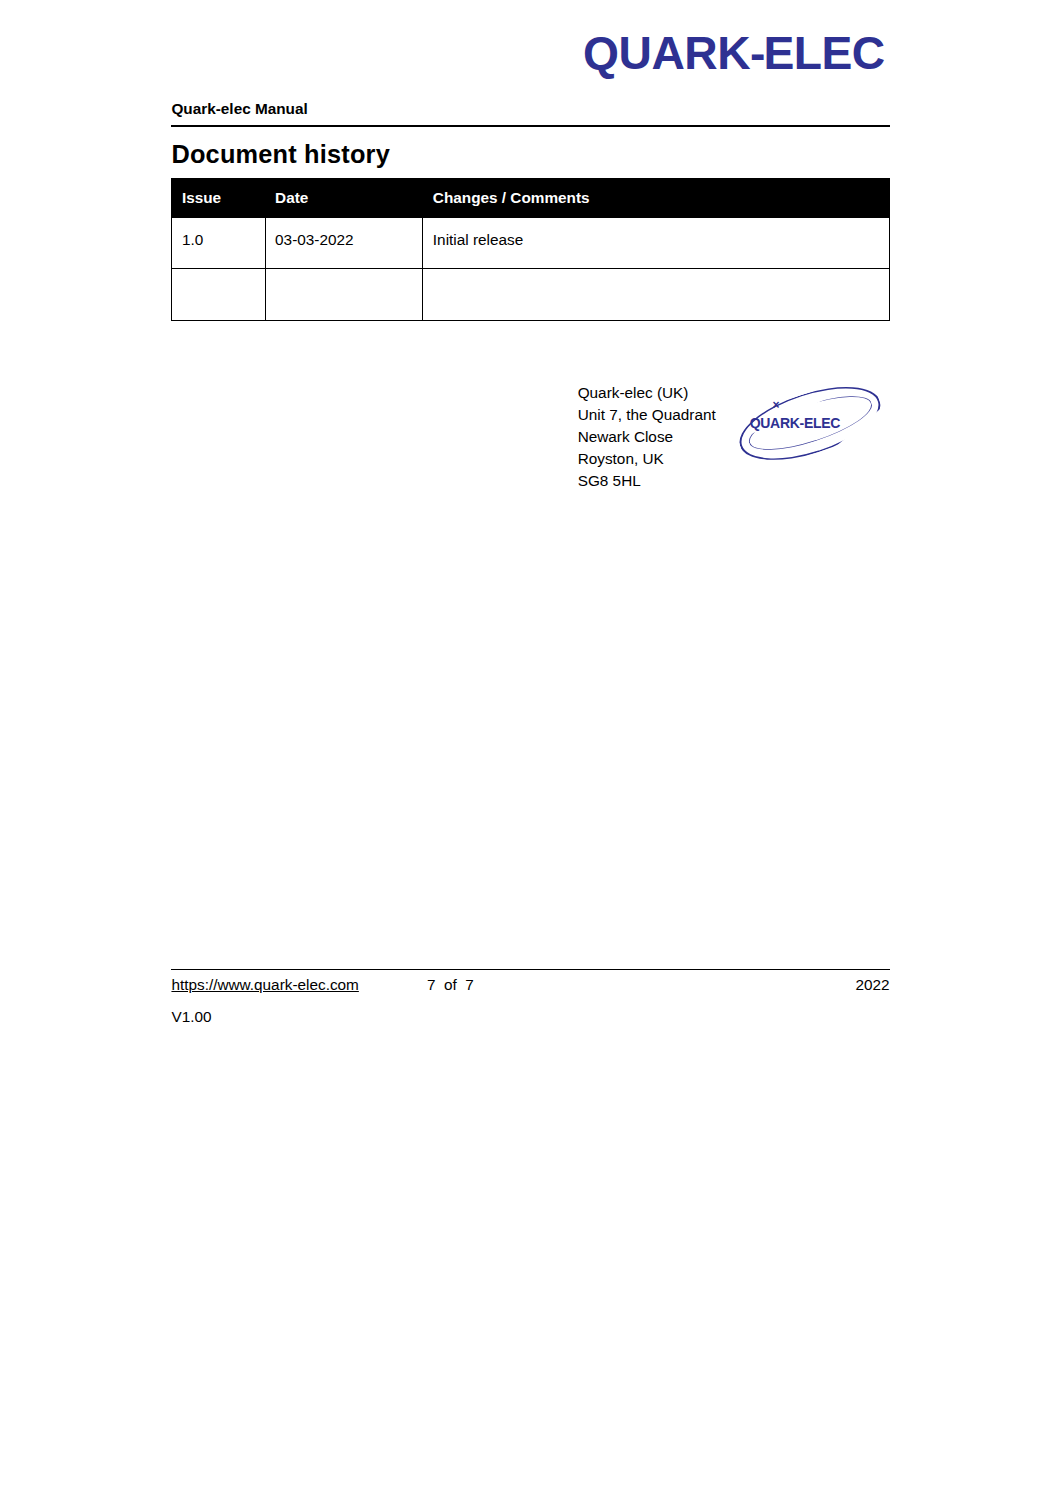QUARK-ELEC
Quark-elec Manual
Document history
| Issue | Date | Changes / Comments |
| --- | --- | --- |
| 1.0 | 03-03-2022 | Initial release |
Quark-elec (UK)
Unit 7, the Quadrant
Newark Close
Royston, UK
SG8 5HL
×
QUARK-ELEC
https://www.quark-elec.com
7 of 7
2022
V1.00